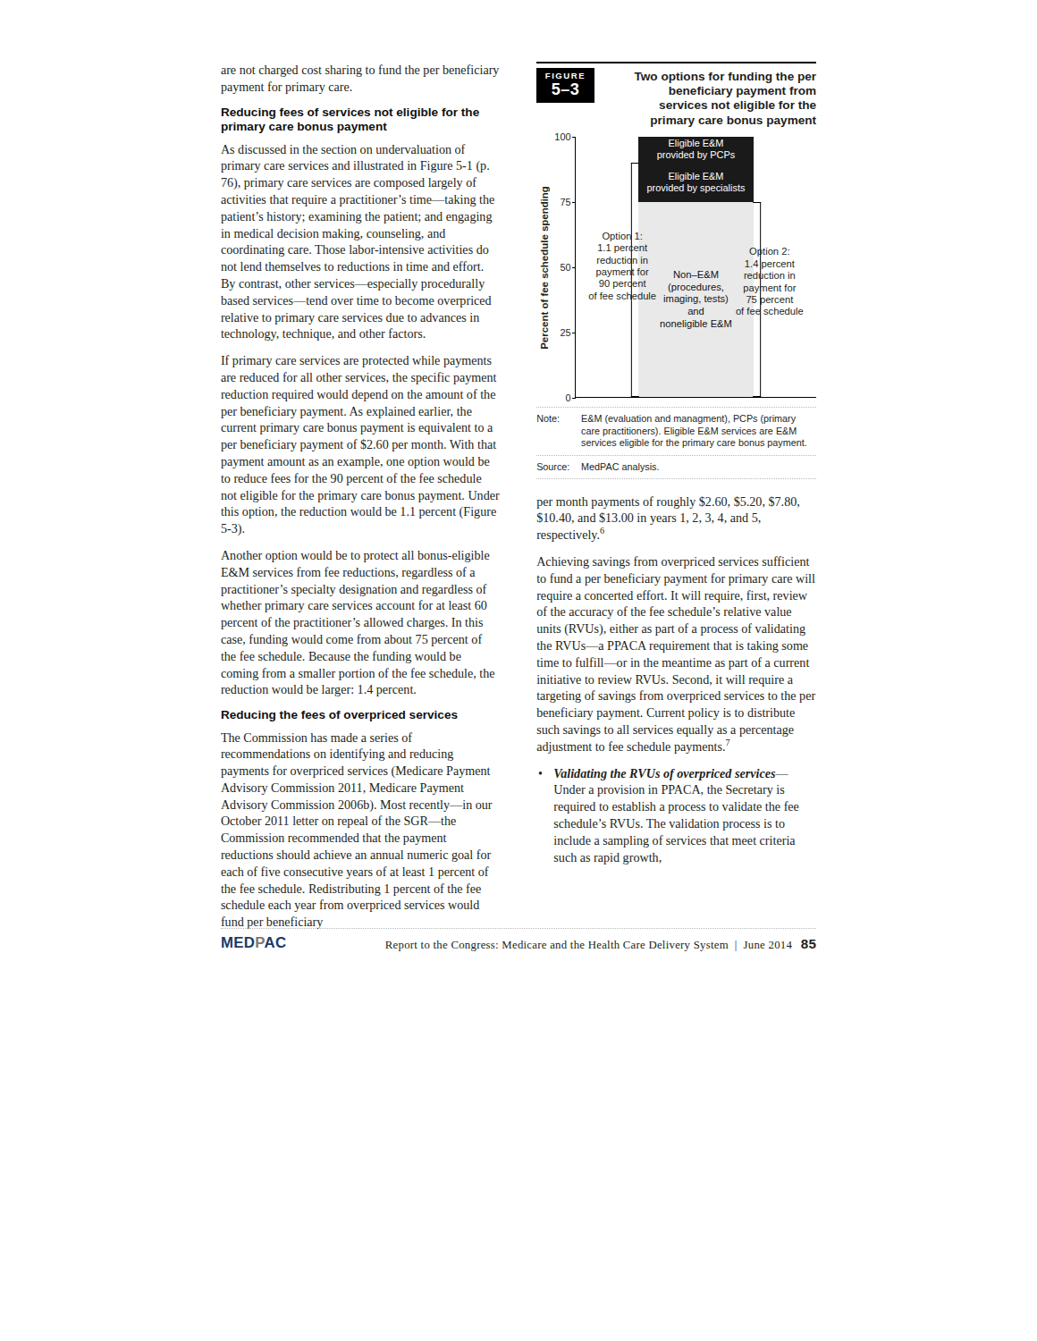are not charged cost sharing to fund the per beneficiary payment for primary care.
Reducing fees of services not eligible for the primary care bonus payment
As discussed in the section on undervaluation of primary care services and illustrated in Figure 5-1 (p. 76), primary care services are composed largely of activities that require a practitioner’s time—taking the patient’s history; examining the patient; and engaging in medical decision making, counseling, and coordinating care. Those labor-intensive activities do not lend themselves to reductions in time and effort. By contrast, other services—especially procedurally based services—tend over time to become overpriced relative to primary care services due to advances in technology, technique, and other factors.
If primary care services are protected while payments are reduced for all other services, the specific payment reduction required would depend on the amount of the per beneficiary payment. As explained earlier, the current primary care bonus payment is equivalent to a per beneficiary payment of $2.60 per month. With that payment amount as an example, one option would be to reduce fees for the 90 percent of the fee schedule not eligible for the primary care bonus payment. Under this option, the reduction would be 1.1 percent (Figure 5-3).
Another option would be to protect all bonus-eligible E&M services from fee reductions, regardless of a practitioner’s specialty designation and regardless of whether primary care services account for at least 60 percent of the practitioner’s allowed charges. In this case, funding would come from about 75 percent of the fee schedule. Because the funding would be coming from a smaller portion of the fee schedule, the reduction would be larger: 1.4 percent.
Reducing the fees of overpriced services
The Commission has made a series of recommendations on identifying and reducing payments for overpriced services (Medicare Payment Advisory Commission 2011, Medicare Payment Advisory Commission 2006b). Most recently—in our October 2011 letter on repeal of the SGR—the Commission recommended that the payment reductions should achieve an annual numeric goal for each of five consecutive years of at least 1 percent of the fee schedule. Redistributing 1 percent of the fee schedule each year from overpriced services would fund per beneficiary
FIGURE 5–3
Two options for funding the per
beneficiary payment from
services not eligible for the
primary care bonus payment
Percent of fee schedule spending
100
75
50
25
0
Eligible E&M
provided by PCPs
Eligible E&M
provided by specialists
Non–E&M
(procedures,
imaging, tests)
and
noneligible E&M
Option 1:
1.1 percent
reduction in
payment for
90 percent
of fee schedule
Option 2:
1.4 percent
reduction in
payment for
75 percent
of fee schedule
Note:
E&M (evaluation and managment), PCPs (primary care practitioners). Eligible E&M services are E&M services eligible for the primary care bonus payment.
Source:
MedPAC analysis.
per month payments of roughly $2.60, $5.20, $7.80, $10.40, and $13.00 in years 1, 2, 3, 4, and 5, respectively.6
Achieving savings from overpriced services sufficient to fund a per beneficiary payment for primary care will require a concerted effort. It will require, first, review of the accuracy of the fee schedule’s relative value units (RVUs), either as part of a process of validating the RVUs—a PPACA requirement that is taking some time to fulfill—or in the meantime as part of a current initiative to review RVUs. Second, it will require a targeting of savings from overpriced services to the per beneficiary payment. Current policy is to distribute such savings to all services equally as a percentage adjustment to fee schedule payments.7
Validating the RVUs of overpriced services—Under a provision in PPACA, the Secretary is required to establish a process to validate the fee schedule’s RVUs. The validation process is to include a sampling of services that meet criteria such as rapid growth,
MEDPAC
Report to the Congress: Medicare and the Health Care Delivery System | June 201485